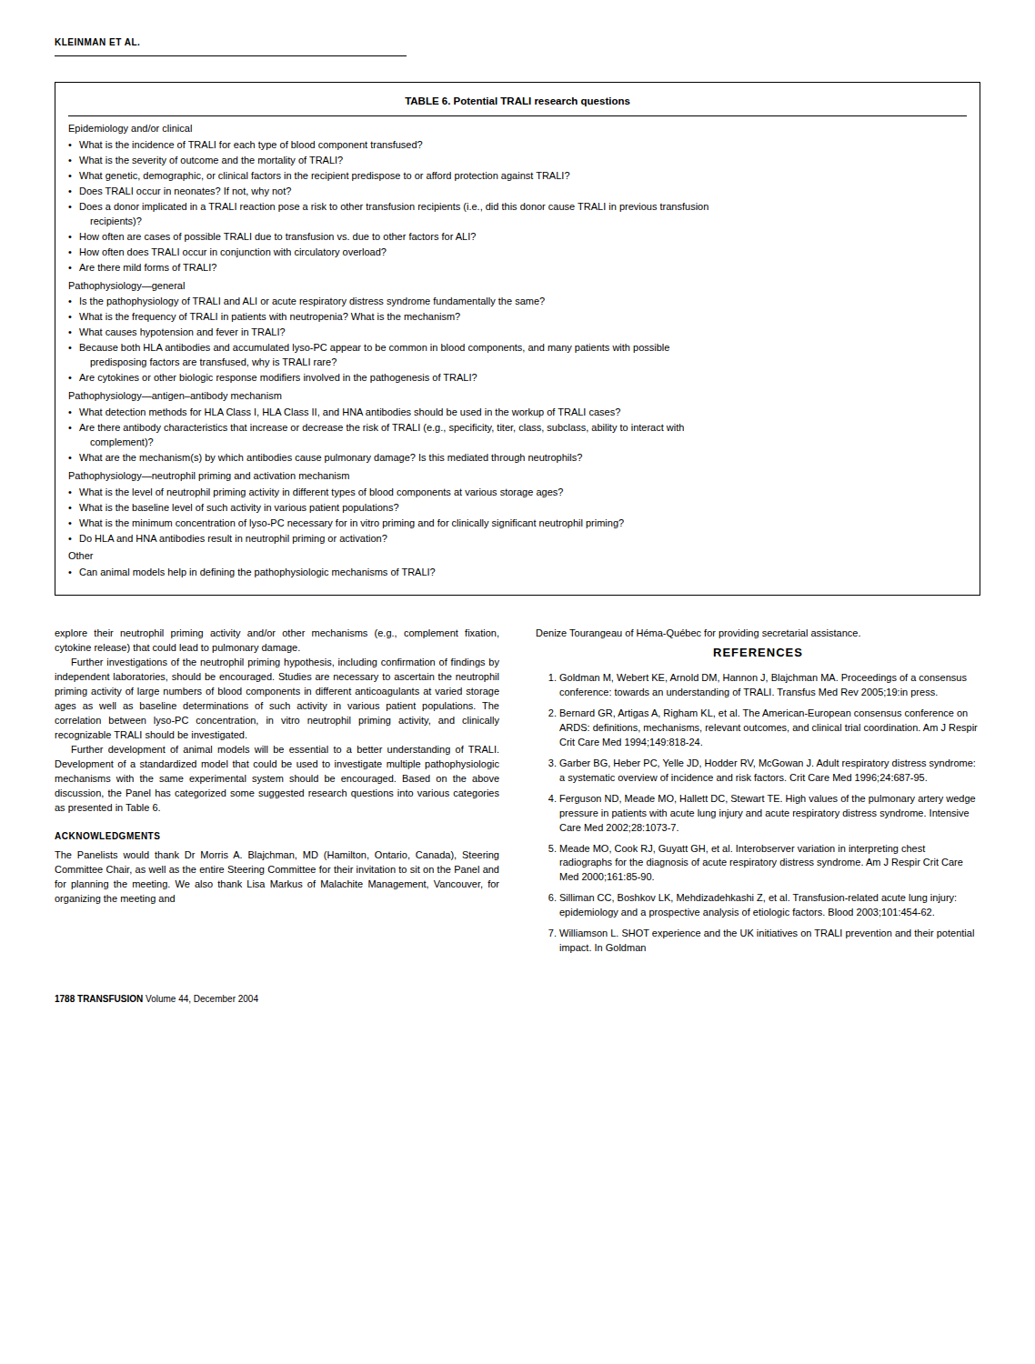KLEINMAN ET AL.
TABLE 6. Potential TRALI research questions
Epidemiology and/or clinical
What is the incidence of TRALI for each type of blood component transfused?
What is the severity of outcome and the mortality of TRALI?
What genetic, demographic, or clinical factors in the recipient predispose to or afford protection against TRALI?
Does TRALI occur in neonates? If not, why not?
Does a donor implicated in a TRALI reaction pose a risk to other transfusion recipients (i.e., did this donor cause TRALI in previous transfusion recipients)?
How often are cases of possible TRALI due to transfusion vs. due to other factors for ALI?
How often does TRALI occur in conjunction with circulatory overload?
Are there mild forms of TRALI?
Pathophysiology—general
Is the pathophysiology of TRALI and ALI or acute respiratory distress syndrome fundamentally the same?
What is the frequency of TRALI in patients with neutropenia? What is the mechanism?
What causes hypotension and fever in TRALI?
Because both HLA antibodies and accumulated lyso-PC appear to be common in blood components, and many patients with possible predisposing factors are transfused, why is TRALI rare?
Are cytokines or other biologic response modifiers involved in the pathogenesis of TRALI?
Pathophysiology—antigen–antibody mechanism
What detection methods for HLA Class I, HLA Class II, and HNA antibodies should be used in the workup of TRALI cases?
Are there antibody characteristics that increase or decrease the risk of TRALI (e.g., specificity, titer, class, subclass, ability to interact with complement)?
What are the mechanism(s) by which antibodies cause pulmonary damage? Is this mediated through neutrophils?
Pathophysiology—neutrophil priming and activation mechanism
What is the level of neutrophil priming activity in different types of blood components at various storage ages?
What is the baseline level of such activity in various patient populations?
What is the minimum concentration of lyso-PC necessary for in vitro priming and for clinically significant neutrophil priming?
Do HLA and HNA antibodies result in neutrophil priming or activation?
Other
Can animal models help in defining the pathophysiologic mechanisms of TRALI?
explore their neutrophil priming activity and/or other mechanisms (e.g., complement fixation, cytokine release) that could lead to pulmonary damage.
Further investigations of the neutrophil priming hypothesis, including confirmation of findings by independent laboratories, should be encouraged. Studies are necessary to ascertain the neutrophil priming activity of large numbers of blood components in different anticoagulants at varied storage ages as well as baseline determinations of such activity in various patient populations. The correlation between lyso-PC concentration, in vitro neutrophil priming activity, and clinically recognizable TRALI should be investigated.
Further development of animal models will be essential to a better understanding of TRALI. Development of a standardized model that could be used to investigate multiple pathophysiologic mechanisms with the same experimental system should be encouraged. Based on the above discussion, the Panel has categorized some suggested research questions into various categories as presented in Table 6.
ACKNOWLEDGMENTS
The Panelists would thank Dr Morris A. Blajchman, MD (Hamilton, Ontario, Canada), Steering Committee Chair, as well as the entire Steering Committee for their invitation to sit on the Panel and for planning the meeting. We also thank Lisa Markus of Malachite Management, Vancouver, for organizing the meeting and
Denize Tourangeau of Héma-Québec for providing secretarial assistance.
REFERENCES
Goldman M, Webert KE, Arnold DM, Hannon J, Blajchman MA. Proceedings of a consensus conference: towards an understanding of TRALI. Transfus Med Rev 2005;19:in press.
Bernard GR, Artigas A, Righam KL, et al. The American-European consensus conference on ARDS: definitions, mechanisms, relevant outcomes, and clinical trial coordination. Am J Respir Crit Care Med 1994;149:818-24.
Garber BG, Heber PC, Yelle JD, Hodder RV, McGowan J. Adult respiratory distress syndrome: a systematic overview of incidence and risk factors. Crit Care Med 1996;24:687-95.
Ferguson ND, Meade MO, Hallett DC, Stewart TE. High values of the pulmonary artery wedge pressure in patients with acute lung injury and acute respiratory distress syndrome. Intensive Care Med 2002;28:1073-7.
Meade MO, Cook RJ, Guyatt GH, et al. Interobserver variation in interpreting chest radiographs for the diagnosis of acute respiratory distress syndrome. Am J Respir Crit Care Med 2000;161:85-90.
Silliman CC, Boshkov LK, Mehdizadehkashi Z, et al. Transfusion-related acute lung injury: epidemiology and a prospective analysis of etiologic factors. Blood 2003;101:454-62.
Williamson L. SHOT experience and the UK initiatives on TRALI prevention and their potential impact. In Goldman
1788 TRANSFUSION Volume 44, December 2004